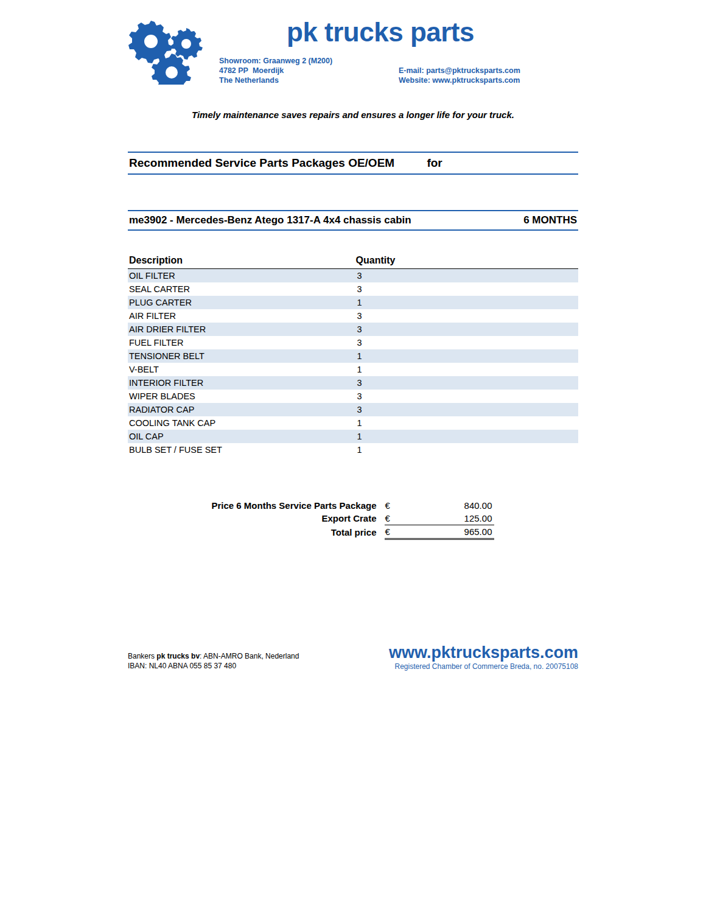Gears logo
pk trucks parts
| Showroom: Graanweg 2 (M200) | |
| 4782 PP Moerdijk | E-mail: parts@pktrucksparts.com |
| The Netherlands | Website: www.pktrucksparts.com |
Timely maintenance saves repairs and ensures a longer life for your truck.
Recommended Service Parts Packages OE/OEM for
me3902 - Mercedes-Benz Atego 1317-A 4x4 chassis cabin 6 MONTHS
| Description | Quantity |
| --- | --- |
| OIL FILTER | 3 |
| SEAL CARTER | 3 |
| PLUG CARTER | 1 |
| AIR FILTER | 3 |
| AIR DRIER FILTER | 3 |
| FUEL FILTER | 3 |
| TENSIONER BELT | 1 |
| V-BELT | 1 |
| INTERIOR FILTER | 3 |
| WIPER BLADES | 3 |
| RADIATOR CAP | 3 |
| COOLING TANK CAP | 1 |
| OIL CAP | 1 |
| BULB SET / FUSE SET | 1 |
| Price 6 Months Service Parts Package | € | 840.00 |
| Export Crate | € | 125.00 |
| Total price | € | 965.00 |
Bankers pk trucks bv: ABN-AMRO Bank, Nederland
IBAN: NL40 ABNA 055 85 37 480
www.pktrucksparts.com
Registered Chamber of Commerce Breda, no. 20075108